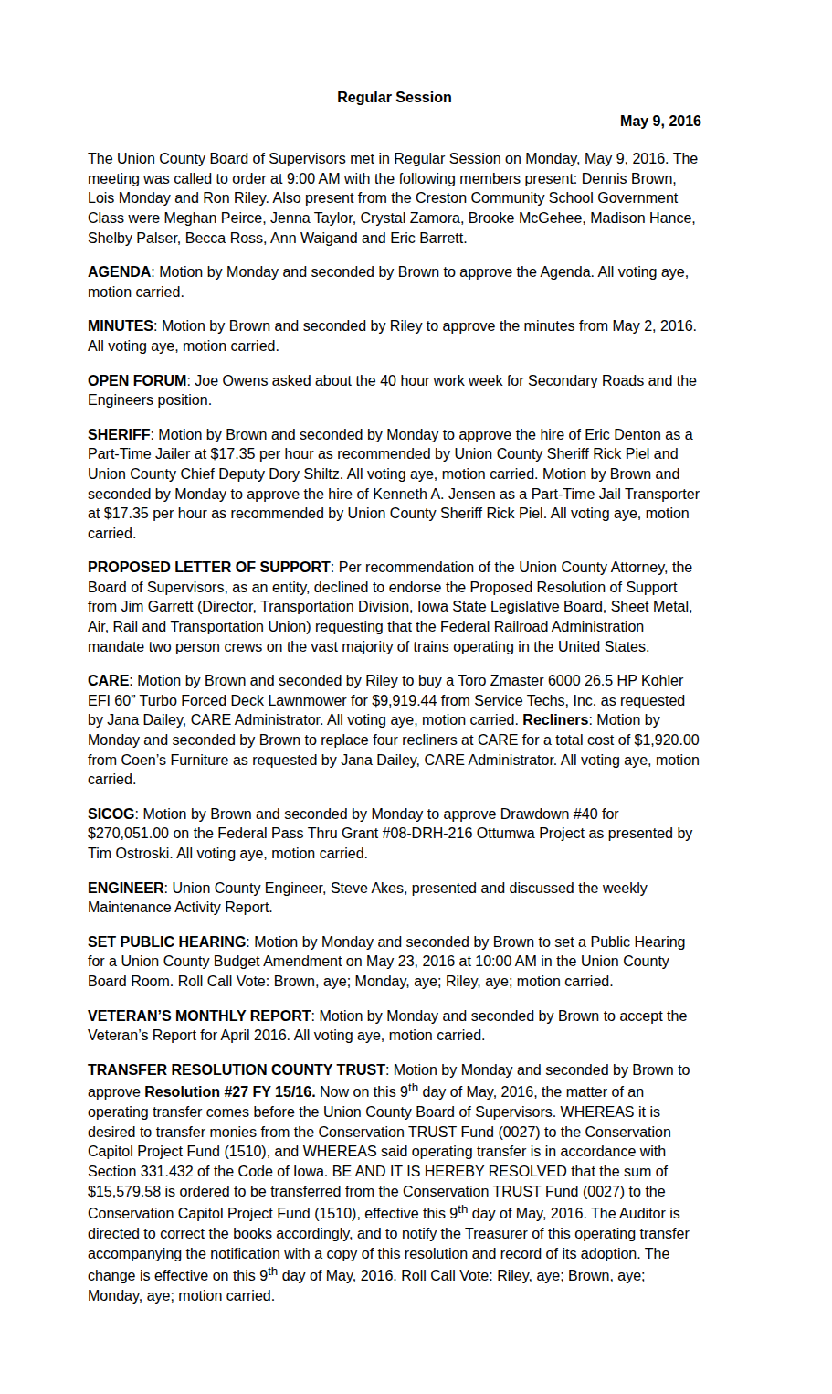Regular Session
May 9, 2016
The Union County Board of Supervisors met in Regular Session on Monday, May 9, 2016. The meeting was called to order at 9:00 AM with the following members present: Dennis Brown, Lois Monday and Ron Riley. Also present from the Creston Community School Government Class were Meghan Peirce, Jenna Taylor, Crystal Zamora, Brooke McGehee, Madison Hance, Shelby Palser, Becca Ross, Ann Waigand and Eric Barrett.
AGENDA: Motion by Monday and seconded by Brown to approve the Agenda. All voting aye, motion carried.
MINUTES: Motion by Brown and seconded by Riley to approve the minutes from May 2, 2016. All voting aye, motion carried.
OPEN FORUM: Joe Owens asked about the 40 hour work week for Secondary Roads and the Engineers position.
SHERIFF: Motion by Brown and seconded by Monday to approve the hire of Eric Denton as a Part-Time Jailer at $17.35 per hour as recommended by Union County Sheriff Rick Piel and Union County Chief Deputy Dory Shiltz. All voting aye, motion carried. Motion by Brown and seconded by Monday to approve the hire of Kenneth A. Jensen as a Part-Time Jail Transporter at $17.35 per hour as recommended by Union County Sheriff Rick Piel. All voting aye, motion carried.
PROPOSED LETTER OF SUPPORT: Per recommendation of the Union County Attorney, the Board of Supervisors, as an entity, declined to endorse the Proposed Resolution of Support from Jim Garrett (Director, Transportation Division, Iowa State Legislative Board, Sheet Metal, Air, Rail and Transportation Union) requesting that the Federal Railroad Administration mandate two person crews on the vast majority of trains operating in the United States.
CARE: Motion by Brown and seconded by Riley to buy a Toro Zmaster 6000 26.5 HP Kohler EFI 60” Turbo Forced Deck Lawnmower for $9,919.44 from Service Techs, Inc. as requested by Jana Dailey, CARE Administrator. All voting aye, motion carried. Recliners: Motion by Monday and seconded by Brown to replace four recliners at CARE for a total cost of $1,920.00 from Coen’s Furniture as requested by Jana Dailey, CARE Administrator. All voting aye, motion carried.
SICOG: Motion by Brown and seconded by Monday to approve Drawdown #40 for $270,051.00 on the Federal Pass Thru Grant #08-DRH-216 Ottumwa Project as presented by Tim Ostroski. All voting aye, motion carried.
ENGINEER: Union County Engineer, Steve Akes, presented and discussed the weekly Maintenance Activity Report.
SET PUBLIC HEARING: Motion by Monday and seconded by Brown to set a Public Hearing for a Union County Budget Amendment on May 23, 2016 at 10:00 AM in the Union County Board Room. Roll Call Vote: Brown, aye; Monday, aye; Riley, aye; motion carried.
VETERAN’S MONTHLY REPORT: Motion by Monday and seconded by Brown to accept the Veteran’s Report for April 2016. All voting aye, motion carried.
TRANSFER RESOLUTION COUNTY TRUST: Motion by Monday and seconded by Brown to approve Resolution #27 FY 15/16. Now on this 9th day of May, 2016, the matter of an operating transfer comes before the Union County Board of Supervisors. WHEREAS it is desired to transfer monies from the Conservation TRUST Fund (0027) to the Conservation Capitol Project Fund (1510), and WHEREAS said operating transfer is in accordance with Section 331.432 of the Code of Iowa. BE AND IT IS HEREBY RESOLVED that the sum of $15,579.58 is ordered to be transferred from the Conservation TRUST Fund (0027) to the Conservation Capitol Project Fund (1510), effective this 9th day of May, 2016. The Auditor is directed to correct the books accordingly, and to notify the Treasurer of this operating transfer accompanying the notification with a copy of this resolution and record of its adoption. The change is effective on this 9th day of May, 2016. Roll Call Vote: Riley, aye; Brown, aye; Monday, aye; motion carried.